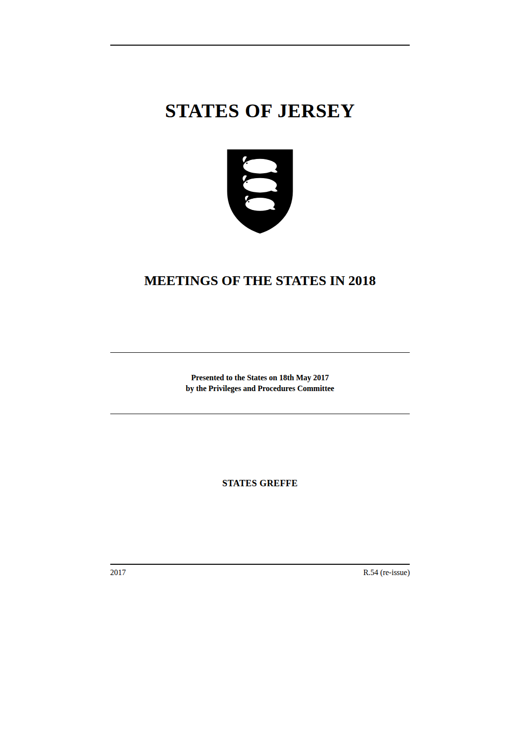STATES OF JERSEY
MEETINGS OF THE STATES IN 2018
Presented to the States on 18th May 2017
by the Privileges and Procedures Committee
STATES GREFFE
2017 R.54 (re-issue)